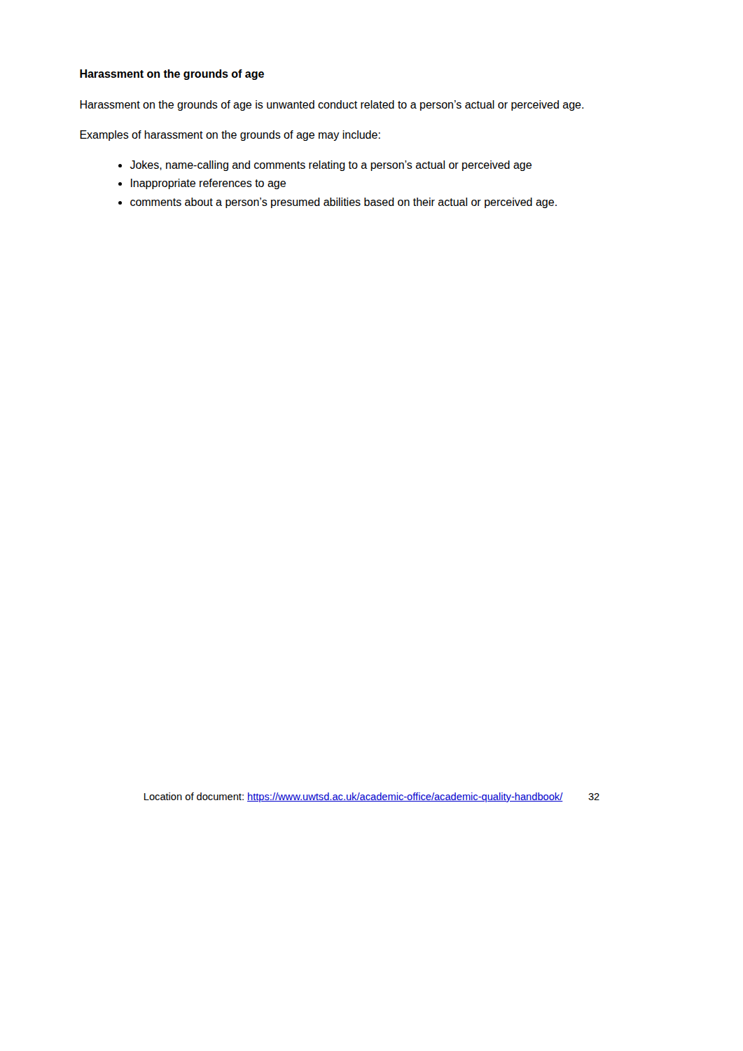Harassment on the grounds of age
Harassment on the grounds of age is unwanted conduct related to a person’s actual or perceived age.
Examples of harassment on the grounds of age may include:
Jokes, name-calling and comments relating to a person’s actual or perceived age
Inappropriate references to age
comments about a person’s presumed abilities based on their actual or perceived age.
Location of document: https://www.uwtsd.ac.uk/academic-office/academic-quality-handbook/32